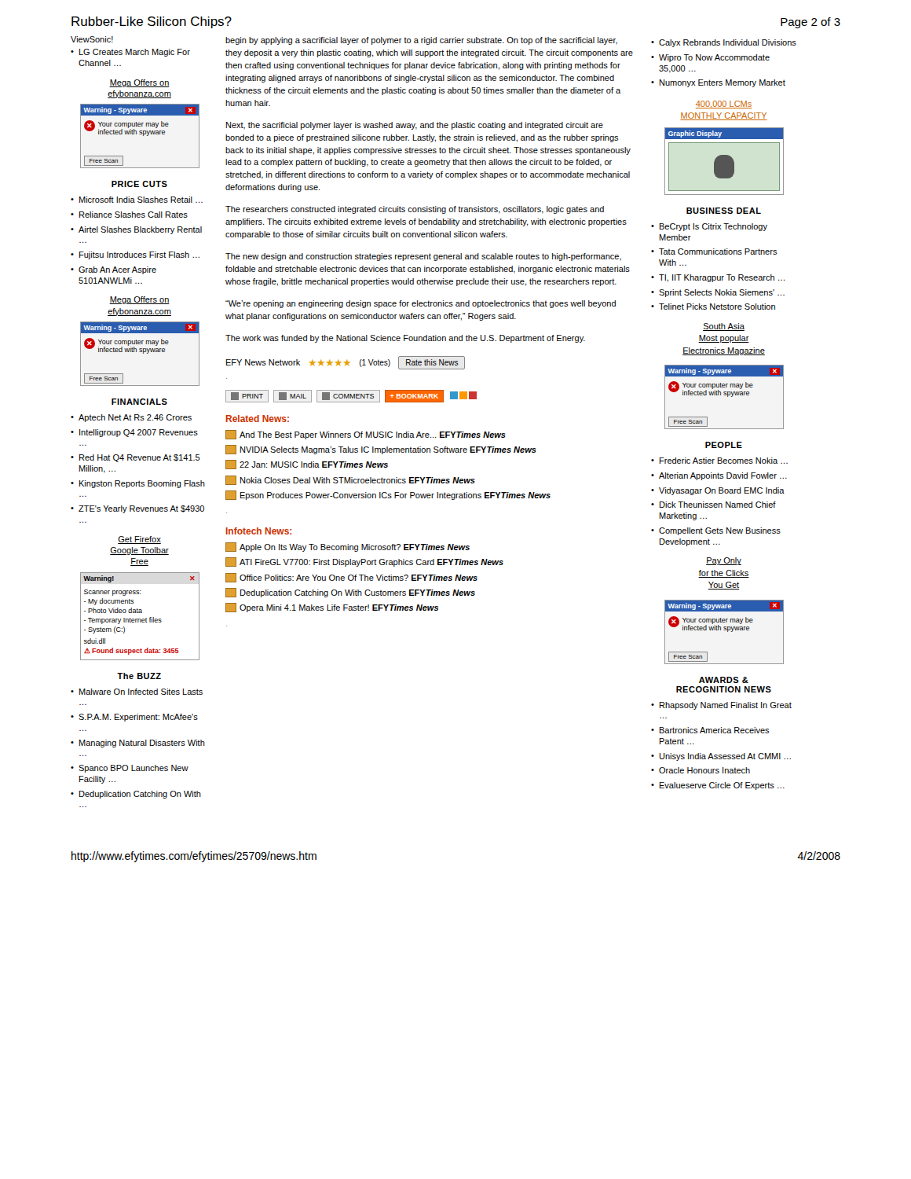Rubber-Like Silicon Chips?
Page 2 of 3
ViewSonic!
LG Creates March Magic For Channel …
Mega Offers on
efybonanza.com
Warning - Spyware✕
✕
Your computer may be infected with spyware
Free Scan
PRICE CUTS
Microsoft India Slashes Retail …
Reliance Slashes Call Rates
Airtel Slashes Blackberry Rental …
Fujitsu Introduces First Flash …
Grab An Acer Aspire 5101ANWLMi …
Mega Offers on
efybonanza.com
Warning - Spyware✕
✕
Your computer may be infected with spyware
Free Scan
FINANCIALS
Aptech Net At Rs 2.46 Crores
Intelligroup Q4 2007 Revenues …
Red Hat Q4 Revenue At $141.5 Million, …
Kingston Reports Booming Flash …
ZTE's Yearly Revenues At $4930 …
Get Firefox
Google Toolbar
Free
Warning!✕
Scanner progress:
- My documents
- Photo Video data
- Temporary Internet files
- System (C:)
sdui.dll
⚠ Found suspect data: 3455
For full scan click here
The BUZZ
Malware On Infected Sites Lasts …
S.P.A.M. Experiment: McAfee's …
Managing Natural Disasters With …
Spanco BPO Launches New Facility …
Deduplication Catching On With …
begin by applying a sacrificial layer of polymer to a rigid carrier substrate. On top of the sacrificial layer, they deposit a very thin plastic coating, which will support the integrated circuit. The circuit components are then crafted using conventional techniques for planar device fabrication, along with printing methods for integrating aligned arrays of nanoribbons of single-crystal silicon as the semiconductor. The combined thickness of the circuit elements and the plastic coating is about 50 times smaller than the diameter of a human hair.
Next, the sacrificial polymer layer is washed away, and the plastic coating and integrated circuit are bonded to a piece of prestrained silicone rubber. Lastly, the strain is relieved, and as the rubber springs back to its initial shape, it applies compressive stresses to the circuit sheet. Those stresses spontaneously lead to a complex pattern of buckling, to create a geometry that then allows the circuit to be folded, or stretched, in different directions to conform to a variety of complex shapes or to accommodate mechanical deformations during use.
The researchers constructed integrated circuits consisting of transistors, oscillators, logic gates and amplifiers. The circuits exhibited extreme levels of bendability and stretchability, with electronic properties comparable to those of similar circuits built on conventional silicon wafers.
The new design and construction strategies represent general and scalable routes to high-performance, foldable and stretchable electronic devices that can incorporate established, inorganic electronic materials whose fragile, brittle mechanical properties would otherwise preclude their use, the researchers report.
“We’re opening an engineering design space for electronics and optoelectronics that goes well beyond what planar configurations on semiconductor wafers can offer,” Rogers said.
The work was funded by the National Science Foundation and the U.S. Department of Energy.
EFY News Network
★★★★★
(1 Votes)
Rate this News
·
PRINT MAIL COMMENTS + BOOKMARK
Related News:
And The Best Paper Winners Of MUSIC India Are... EFYTimes News
NVIDIA Selects Magma’s Talus IC Implementation Software EFYTimes News
22 Jan: MUSIC India EFYTimes News
Nokia Closes Deal With STMicroelectronics EFYTimes News
Epson Produces Power-Conversion ICs For Power Integrations EFYTimes News
·
Infotech News:
Apple On Its Way To Becoming Microsoft? EFYTimes News
ATI FireGL V7700: First DisplayPort Graphics Card EFYTimes News
Office Politics: Are You One Of The Victims? EFYTimes News
Deduplication Catching On With Customers EFYTimes News
Opera Mini 4.1 Makes Life Faster! EFYTimes News
·
Calyx Rebrands Individual Divisions
Wipro To Now Accommodate 35,000 …
Numonyx Enters Memory Market
400,000 LCMs
MONTHLY CAPACITY
Graphic Display
BUSINESS DEAL
BeCrypt Is Citrix Technology Member
Tata Communications Partners With …
TI, IIT Kharagpur To Research …
Sprint Selects Nokia Siemens' …
Telinet Picks Netstore Solution
South Asia
Most popular
Electronics Magazine
Warning - Spyware✕
✕
Your computer may be infected with spyware
Free Scan
PEOPLE
Frederic Astier Becomes Nokia …
Alterian Appoints David Fowler …
Vidyasagar On Board EMC India
Dick Theunissen Named Chief Marketing …
Compellent Gets New Business Development …
Pay Only
for the Clicks
You Get
Warning - Spyware✕
✕
Your computer may be infected with spyware
Free Scan
AWARDS &
RECOGNITION NEWS
Rhapsody Named Finalist In Great …
Bartronics America Receives Patent …
Unisys India Assessed At CMMI …
Oracle Honours Inatech
Evalueserve Circle Of Experts …
http://www.efytimes.com/efytimes/25709/news.htm
4/2/2008